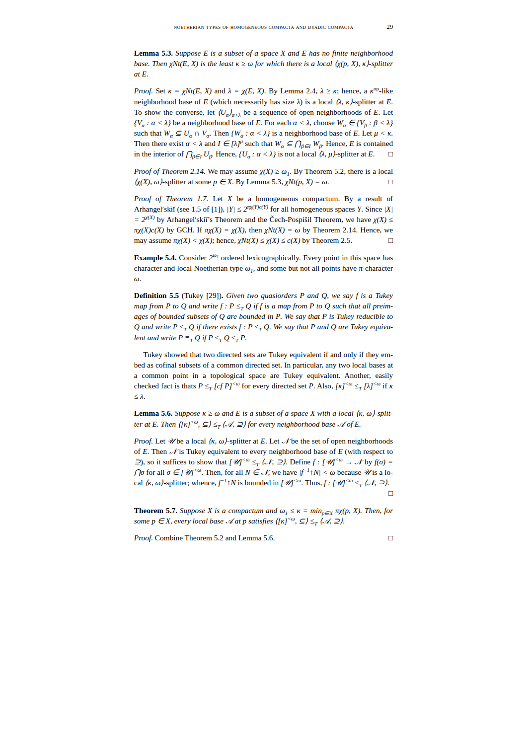noetherian types of homogeneous compacta and dyadic compacta 29
Lemma 5.3. Suppose E is a subset of a space X and E has no finite neighborhood base. Then χNt(E, X) is the least κ ≥ ω for which there is a local ⟨χ(p, X), κ⟩-splitter at E.
Proof. Set κ = χNt(E, X) and λ = χ(E, X). By Lemma 2.4, λ ≥ κ; hence, a κop-like neighborhood base of E (which necessarily has size λ) is a local ⟨λ, κ⟩-splitter at E. To show the converse, let ⟨Uα⟩α<λ be a sequence of open neighborhoods of E. Let {Vα : α < λ} be a neighborhood base of E. For each α < λ, choose Wα ∈ {Vβ : β < λ} such that Wα ⊆ Uα ∩ Vα. Then {Wα : α < λ} is a neighborhood base of E. Let μ < κ. Then there exist α < λ and I ∈ [λ]μ such that Wα ⊆ ⋂β∈I Wβ. Hence, E is contained in the interior of ⋂β∈I Uβ. Hence, {Uα : α < λ} is not a local ⟨λ, μ⟩-splitter at E. □
Proof of Theorem 2.14. We may assume χ(X) ≥ ω1. By Theorem 5.2, there is a local ⟨χ(X), ω⟩-splitter at some p ∈ X. By Lemma 5.3, χNt(p, X) = ω. □
Proof of Theorem 1.7. Let X be a homogeneous compactum. By a result of Arhangelʹskiĭ (see 1.5 of [1]), |Y| ≤ 2πχ(Y)c(Y) for all homogeneous spaces Y. Since |X| = 2χ(X) by Arhangelʹskiĭ’s Theorem and the Čech-Pospišil Theorem, we have χ(X) ≤ πχ(X)c(X) by GCH. If πχ(X) = χ(X), then χNt(X) = ω by Theorem 2.14. Hence, we may assume πχ(X) < χ(X); hence, χNt(X) ≤ χ(X) ≤ c(X) by Theorem 2.5. □
Example 5.4. Consider 2ω1 ordered lexicographically. Every point in this space has character and local Noetherian type ω1, and some but not all points have π-character ω.
Definition 5.5 (Tukey [29]). Given two quasiorders P and Q, we say f is a Tukey map from P to Q and write f : P ≤T Q if f is a map from P to Q such that all preimages of bounded subsets of Q are bounded in P. We say that P is Tukey reducible to Q and write P ≤T Q if there exists f : P ≤T Q. We say that P and Q are Tukey equivalent and write P ≡T Q if P ≤T Q ≤T P.
Tukey showed that two directed sets are Tukey equivalent if and only if they embed as cofinal subsets of a common directed set. In particular, any two local bases at a common point in a topological space are Tukey equivalent. Another, easily checked fact is thats P ≤T [cf P]<ω for every directed set P. Also, [κ]<ω ≤T [λ]<ω if κ ≤ λ.
Lemma 5.6. Suppose κ ≥ ω and E is a subset of a space X with a local ⟨κ, ω⟩-splitter at E. Then ⟨[κ]<ω, ⊆⟩ ≤T ⟨𝒜, ⊇⟩ for every neighborhood base 𝒜 of E.
Proof. Let 𝒰 be a local ⟨κ, ω⟩-splitter at E. Let 𝒩 be the set of open neighborhoods of E. Then 𝒩 is Tukey equivalent to every neighborhood base of E (with respect to ⊇), so it suffices to show that [𝒰]<ω ≤T ⟨𝒩, ⊇⟩. Define f : [𝒰]<ω → 𝒩 by f(σ) = ⋂σ for all σ ∈ [𝒰]<ω. Then, for all N ∈ 𝒩, we have |f−1↑N| < ω because 𝒰 is a local ⟨κ, ω⟩-splitter; whence, f−1↑N is bounded in [𝒰]<ω. Thus, f : [𝒰]<ω ≤T ⟨𝒩, ⊇⟩. □
Theorem 5.7. Suppose X is a compactum and ω1 ≤ κ = minp∈X πχ(p, X). Then, for some p ∈ X, every local base 𝒜 at p satisfies ⟨[κ]<ω, ⊆⟩ ≤T ⟨𝒜, ⊇⟩.
Proof. Combine Theorem 5.2 and Lemma 5.6. □